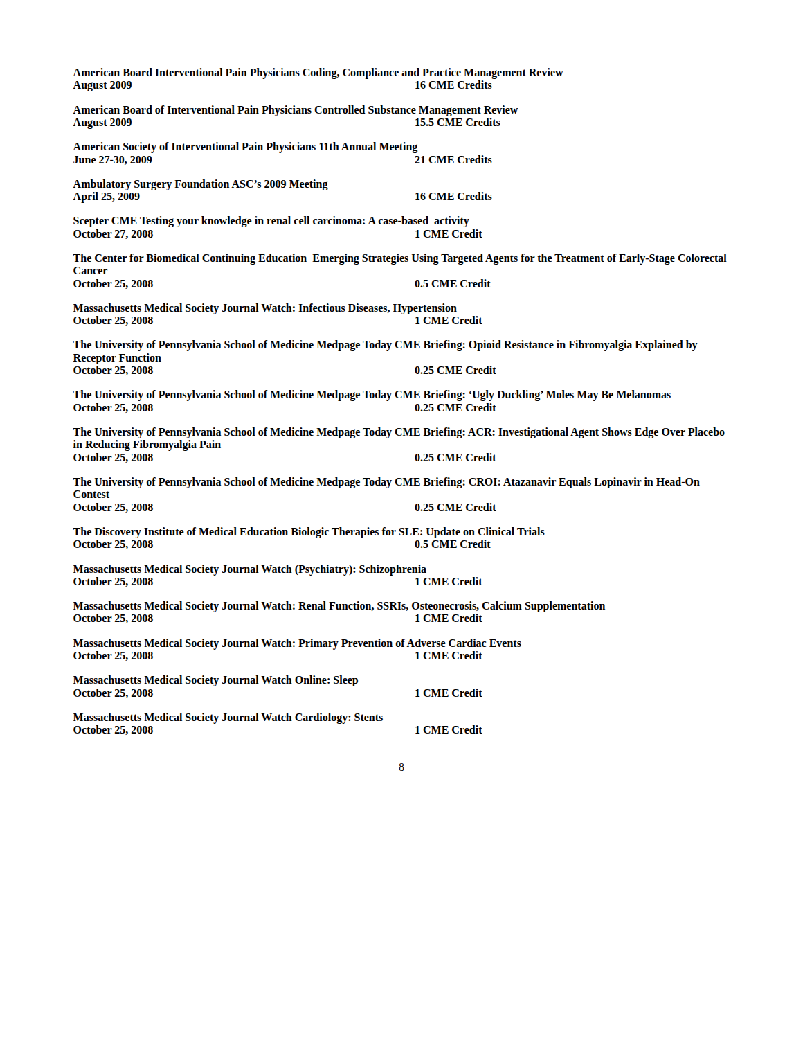American Board Interventional Pain Physicians Coding, Compliance and Practice Management Review
August 2009 16 CME Credits
American Board of Interventional Pain Physicians Controlled Substance Management Review
August 2009 15.5 CME Credits
American Society of Interventional Pain Physicians 11th Annual Meeting
June 27-30, 2009 21 CME Credits
Ambulatory Surgery Foundation ASC’s 2009 Meeting
April 25, 2009 16 CME Credits
Scepter CME Testing your knowledge in renal cell carcinoma: A case-based activity
October 27, 2008 1 CME Credit
The Center for Biomedical Continuing Education Emerging Strategies Using Targeted Agents for the Treatment of Early-Stage Colorectal Cancer
October 25, 2008 0.5 CME Credit
Massachusetts Medical Society Journal Watch: Infectious Diseases, Hypertension
October 25, 2008 1 CME Credit
The University of Pennsylvania School of Medicine Medpage Today CME Briefing: Opioid Resistance in Fibromyalgia Explained by Receptor Function
October 25, 2008 0.25 CME Credit
The University of Pennsylvania School of Medicine Medpage Today CME Briefing: ‘Ugly Duckling’ Moles May Be Melanomas
October 25, 2008 0.25 CME Credit
The University of Pennsylvania School of Medicine Medpage Today CME Briefing: ACR: Investigational Agent Shows Edge Over Placebo in Reducing Fibromyalgia Pain
October 25, 2008 0.25 CME Credit
The University of Pennsylvania School of Medicine Medpage Today CME Briefing: CROI: Atazanavir Equals Lopinavir in Head-On Contest
October 25, 2008 0.25 CME Credit
The Discovery Institute of Medical Education Biologic Therapies for SLE: Update on Clinical Trials
October 25, 2008 0.5 CME Credit
Massachusetts Medical Society Journal Watch (Psychiatry): Schizophrenia
October 25, 2008 1 CME Credit
Massachusetts Medical Society Journal Watch: Renal Function, SSRIs, Osteonecrosis, Calcium Supplementation
October 25, 2008 1 CME Credit
Massachusetts Medical Society Journal Watch: Primary Prevention of Adverse Cardiac Events
October 25, 2008 1 CME Credit
Massachusetts Medical Society Journal Watch Online: Sleep
October 25, 2008 1 CME Credit
Massachusetts Medical Society Journal Watch Cardiology: Stents
October 25, 2008 1 CME Credit
8